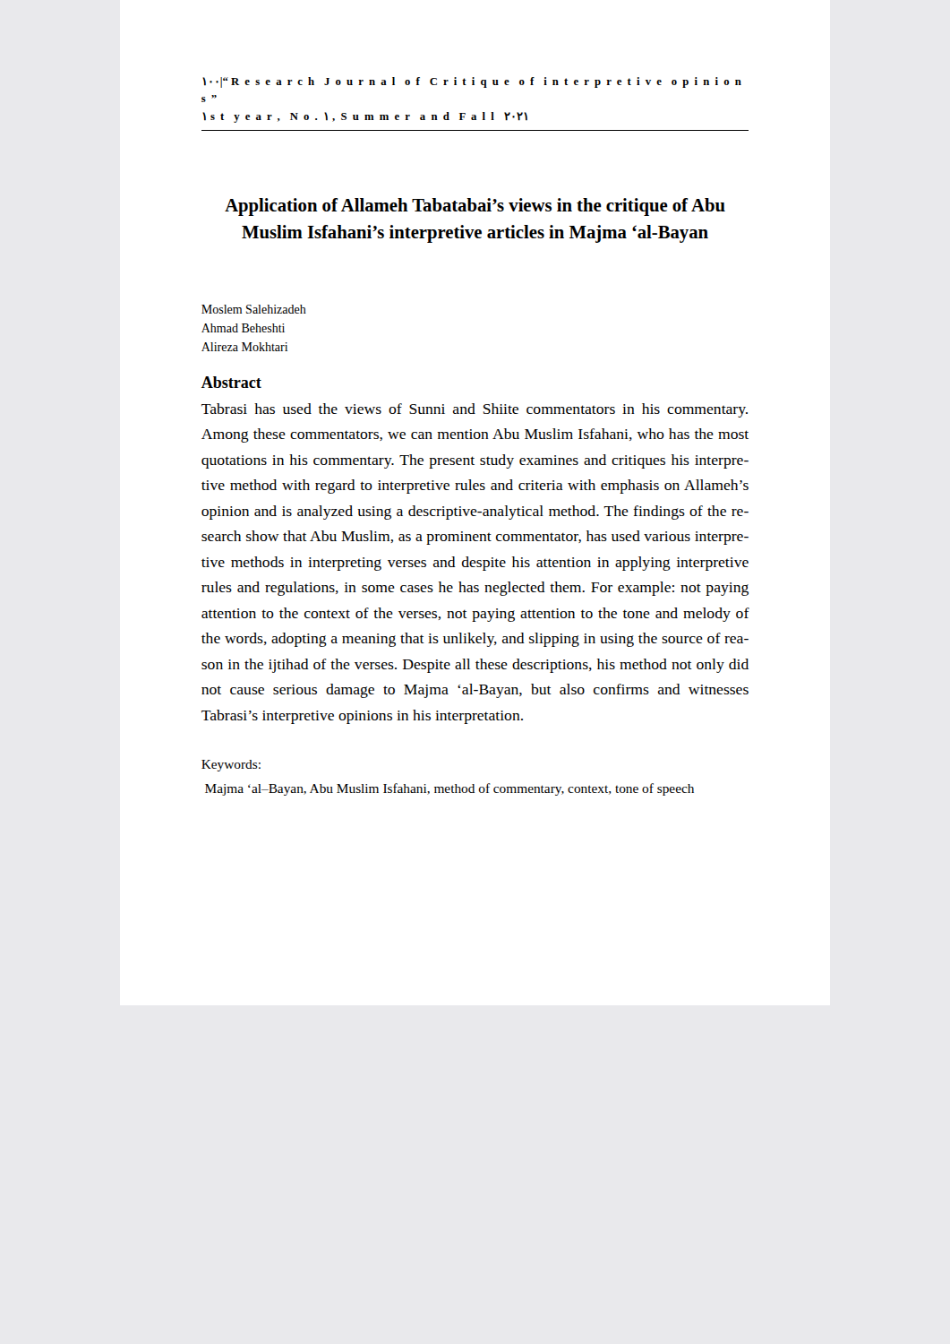١٠٠|“ R e s e a r c h J o u r n a l o f C r i t i q u e o f i n t e r p r e t i v e o p i n i o n s ”
١ s t y e a r , N o . ١ , S u m m e r a n d F a l l ٢٠٢١
Application of Allameh Tabatabai’s views in the critique of Abu Muslim Isfahani’s interpretive articles in Majma ‘al-Bayan
Moslem Salehizadeh
Ahmad Beheshti
Alireza Mokhtari
Abstract
Tabrasi has used the views of Sunni and Shiite commentators in his commentary. Among these commentators, we can mention Abu Muslim Isfahani, who has the most quotations in his commentary. The present study examines and critiques his interpretive method with regard to interpretive rules and criteria with emphasis on Allameh’s opinion and is analyzed using a descriptive-analytical method. The findings of the research show that Abu Muslim, as a prominent commentator, has used various interpretive methods in interpreting verses and despite his attention in applying interpretive rules and regulations, in some cases he has neglected them. For example: not paying attention to the context of the verses, not paying attention to the tone and melody of the words, adopting a meaning that is unlikely, and slipping in using the source of reason in the ijtihad of the verses. Despite all these descriptions, his method not only did not cause serious damage to Majma ‘al-Bayan, but also confirms and witnesses Tabrasi’s interpretive opinions in his interpretation.
Keywords: Majma ‘al–Bayan, Abu Muslim Isfahani, method of commentary, context, tone of speech